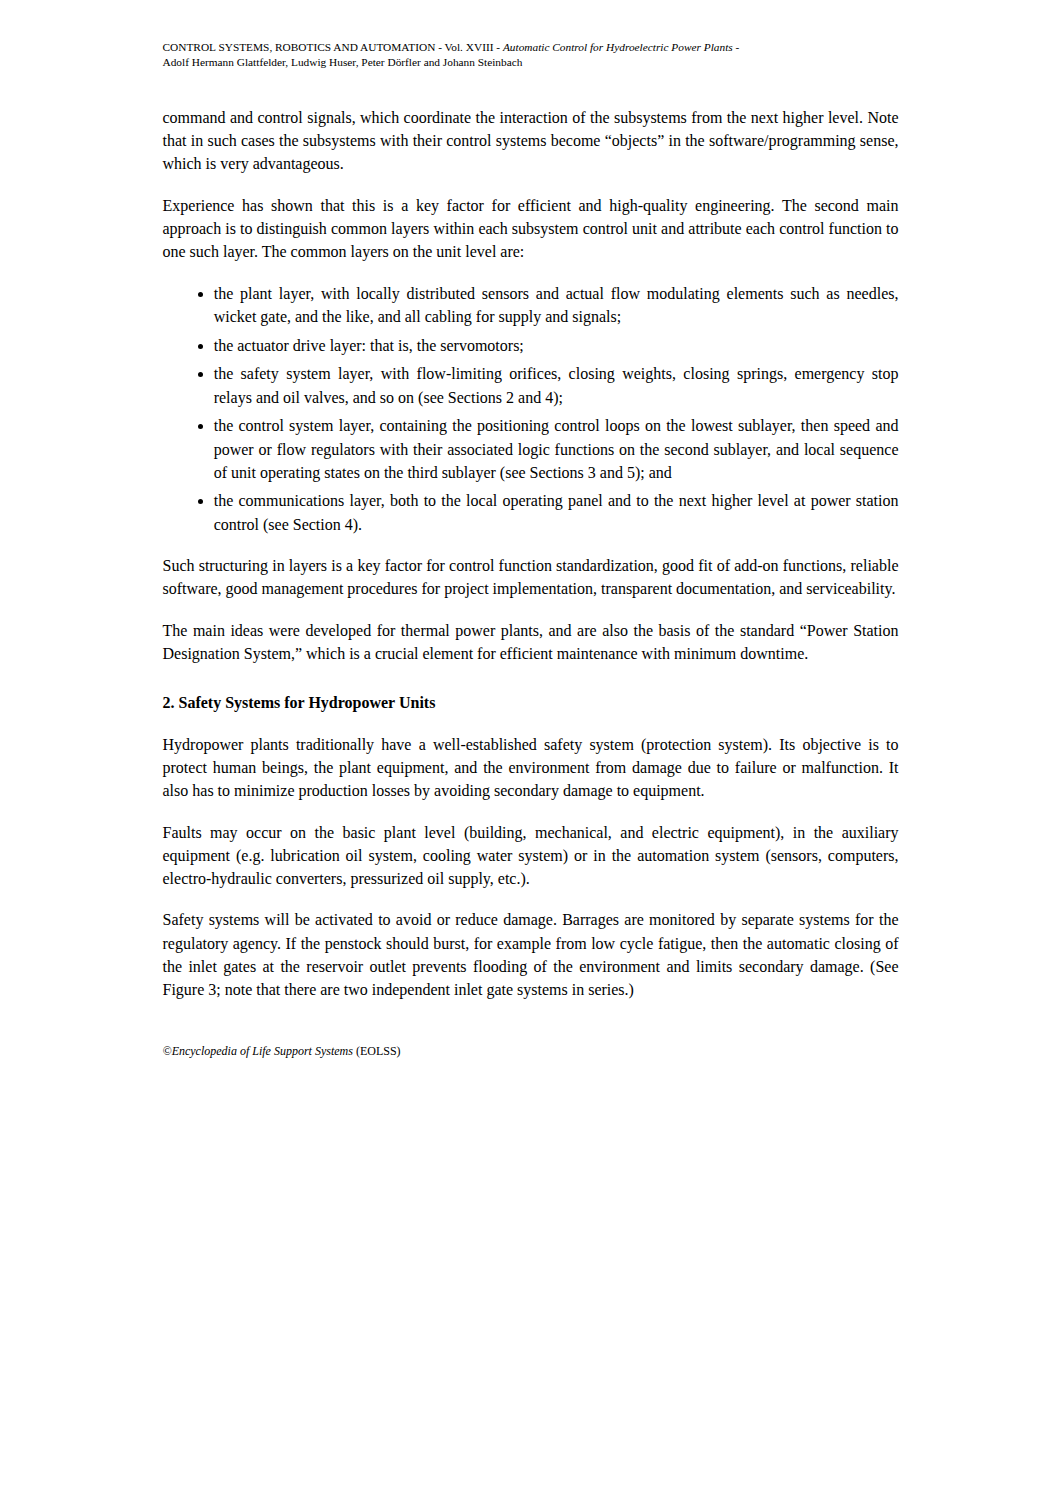CONTROL SYSTEMS, ROBOTICS AND AUTOMATION - Vol. XVIII - Automatic Control for Hydroelectric Power Plants - Adolf Hermann Glattfelder, Ludwig Huser, Peter Dörfler and Johann Steinbach
command and control signals, which coordinate the interaction of the subsystems from the next higher level. Note that in such cases the subsystems with their control systems become “objects” in the software/programming sense, which is very advantageous.
Experience has shown that this is a key factor for efficient and high-quality engineering. The second main approach is to distinguish common layers within each subsystem control unit and attribute each control function to one such layer. The common layers on the unit level are:
the plant layer, with locally distributed sensors and actual flow modulating elements such as needles, wicket gate, and the like, and all cabling for supply and signals;
the actuator drive layer: that is, the servomotors;
the safety system layer, with flow-limiting orifices, closing weights, closing springs, emergency stop relays and oil valves, and so on (see Sections 2 and 4);
the control system layer, containing the positioning control loops on the lowest sublayer, then speed and power or flow regulators with their associated logic functions on the second sublayer, and local sequence of unit operating states on the third sublayer (see Sections 3 and 5); and
the communications layer, both to the local operating panel and to the next higher level at power station control (see Section 4).
Such structuring in layers is a key factor for control function standardization, good fit of add-on functions, reliable software, good management procedures for project implementation, transparent documentation, and serviceability.
The main ideas were developed for thermal power plants, and are also the basis of the standard “Power Station Designation System,” which is a crucial element for efficient maintenance with minimum downtime.
2. Safety Systems for Hydropower Units
Hydropower plants traditionally have a well-established safety system (protection system). Its objective is to protect human beings, the plant equipment, and the environment from damage due to failure or malfunction. It also has to minimize production losses by avoiding secondary damage to equipment.
Faults may occur on the basic plant level (building, mechanical, and electric equipment), in the auxiliary equipment (e.g. lubrication oil system, cooling water system) or in the automation system (sensors, computers, electro-hydraulic converters, pressurized oil supply, etc.).
Safety systems will be activated to avoid or reduce damage. Barrages are monitored by separate systems for the regulatory agency. If the penstock should burst, for example from low cycle fatigue, then the automatic closing of the inlet gates at the reservoir outlet prevents flooding of the environment and limits secondary damage. (See Figure 3; note that there are two independent inlet gate systems in series.)
©Encyclopedia of Life Support Systems (EOLSS)